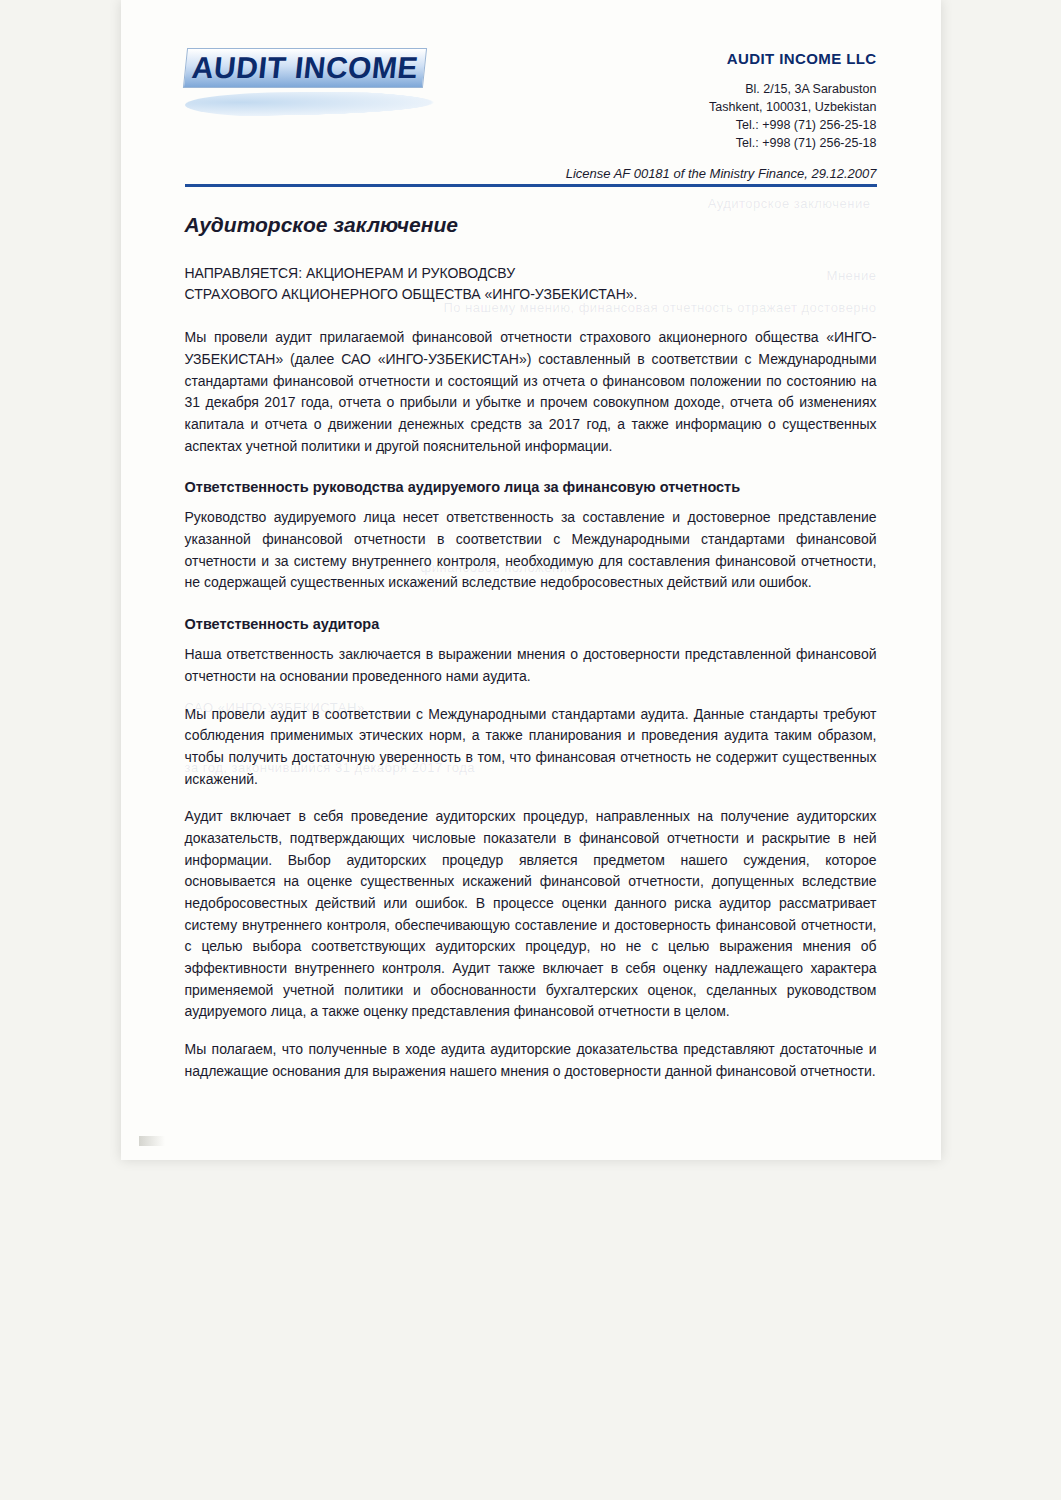AUDIT INCOME
AUDIT INCOME LLC
Bl. 2/15, 3A Sarabuston
Tashkent, 100031, Uzbekistan
Tel.: +998 (71) 256-25-18
Tel.: +998 (71) 256-25-18
License AF 00181 of the Ministry Finance, 29.12.2007
Аудиторское заключение
НАПРАВЛЯЕТСЯ: АКЦИОНЕРАМ И РУКОВОДСВУ
СТРАХОВОГО АКЦИОНЕРНОГО ОБЩЕСТВА «ИНГО-УЗБЕКИСТАН».
Мы провели аудит прилагаемой финансовой отчетности страхового акционерного общества «ИНГО-УЗБЕКИСТАН» (далее САО «ИНГО-УЗБЕКИСТАН») составленный в соответствии с Международными стандартами финансовой отчетности и состоящий из отчета о финансовом положении по состоянию на 31 декабря 2017 года, отчета о прибыли и убытке и прочем совокупном доходе, отчета об изменениях капитала и отчета о движении денежных средств за 2017 год, а также информацию о существенных аспектах учетной политики и другой пояснительной информации.
Ответственность руководства аудируемого лица за финансовую отчетность
Руководство аудируемого лица несет ответственность за составление и достоверное представление указанной финансовой отчетности в соответствии с Международными стандартами финансовой отчетности и за систему внутреннего контроля, необходимую для составления финансовой отчетности, не содержащей существенных искажений вследствие недобросовестных действий или ошибок.
Ответственность аудитора
Наша ответственность заключается в выражении мнения о достоверности представленной финансовой отчетности на основании проведенного нами аудита.
Мы провели аудит в соответствии с Международными стандартами аудита. Данные стандарты требуют соблюдения применимых этических норм, а также планирования и проведения аудита таким образом, чтобы получить достаточную уверенность в том, что финансовая отчетность не содержит существенных искажений.
Аудит включает в себя проведение аудиторских процедур, направленных на получение аудиторских доказательств, подтверждающих числовые показатели в финансовой отчетности и раскрытие в ней информации. Выбор аудиторских процедур является предметом нашего суждения, которое основывается на оценке существенных искажений финансовой отчетности, допущенных вследствие недобросовестных действий или ошибок. В процессе оценки данного риска аудитор рассматривает систему внутреннего контроля, обеспечивающую составление и достоверность финансовой отчетности, с целью выбора соответствующих аудиторских процедур, но не с целью выражения мнения об эффективности внутреннего контроля. Аудит также включает в себя оценку надлежащего характера применяемой учетной политики и обоснованности бухгалтерских оценок, сделанных руководством аудируемого лица, а также оценку представления финансовой отчетности в целом.
Мы полагаем, что полученные в ходе аудита аудиторские доказательства представляют достаточные и надлежащие основания для выражения нашего мнения о достоверности данной финансовой отчетности.
Аудиторское заключение
Мнение
По нашему мнению, финансовая отчетность отражает достоверно
финансовое положение
САО «ИНГО-УЗБЕКИСТАН»
за год, закончившийся 31 декабря 2017 года